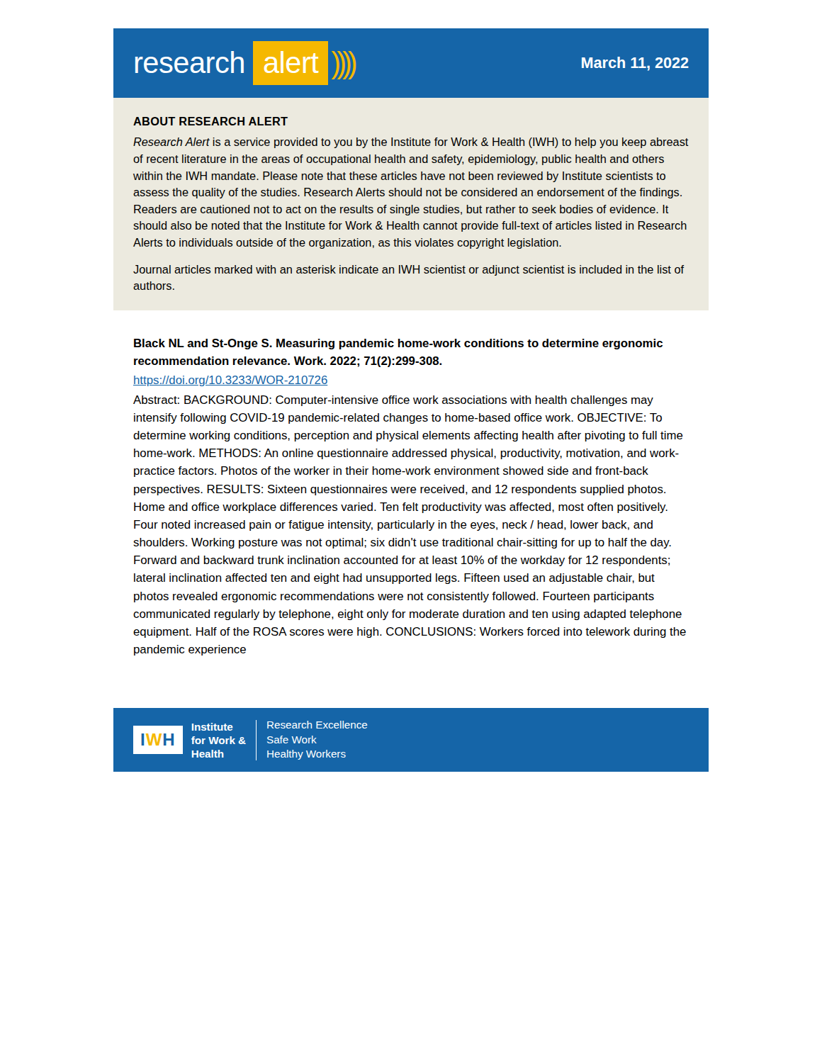research alert ))))
March 11, 2022
ABOUT RESEARCH ALERT
Research Alert is a service provided to you by the Institute for Work & Health (IWH) to help you keep abreast of recent literature in the areas of occupational health and safety, epidemiology, public health and others within the IWH mandate. Please note that these articles have not been reviewed by Institute scientists to assess the quality of the studies. Research Alerts should not be considered an endorsement of the findings. Readers are cautioned not to act on the results of single studies, but rather to seek bodies of evidence. It should also be noted that the Institute for Work & Health cannot provide full-text of articles listed in Research Alerts to individuals outside of the organization, as this violates copyright legislation.
Journal articles marked with an asterisk indicate an IWH scientist or adjunct scientist is included in the list of authors.
Black NL and St-Onge S. Measuring pandemic home-work conditions to determine ergonomic recommendation relevance. Work. 2022; 71(2):299-308.
https://doi.org/10.3233/WOR-210726
Abstract: BACKGROUND: Computer-intensive office work associations with health challenges may intensify following COVID-19 pandemic-related changes to home-based office work. OBJECTIVE: To determine working conditions, perception and physical elements affecting health after pivoting to full time home-work. METHODS: An online questionnaire addressed physical, productivity, motivation, and work-practice factors. Photos of the worker in their home-work environment showed side and front-back perspectives. RESULTS: Sixteen questionnaires were received, and 12 respondents supplied photos. Home and office workplace differences varied. Ten felt productivity was affected, most often positively. Four noted increased pain or fatigue intensity, particularly in the eyes, neck / head, lower back, and shoulders. Working posture was not optimal; six didn't use traditional chair-sitting for up to half the day. Forward and backward trunk inclination accounted for at least 10% of the workday for 12 respondents; lateral inclination affected ten and eight had unsupported legs. Fifteen used an adjustable chair, but photos revealed ergonomic recommendations were not consistently followed. Fourteen participants communicated regularly by telephone, eight only for moderate duration and ten using adapted telephone equipment. Half of the ROSA scores were high. CONCLUSIONS: Workers forced into telework during the pandemic experience
IWH Institute
for Work &
Health Research Excellence
Safe Work
Healthy Workers